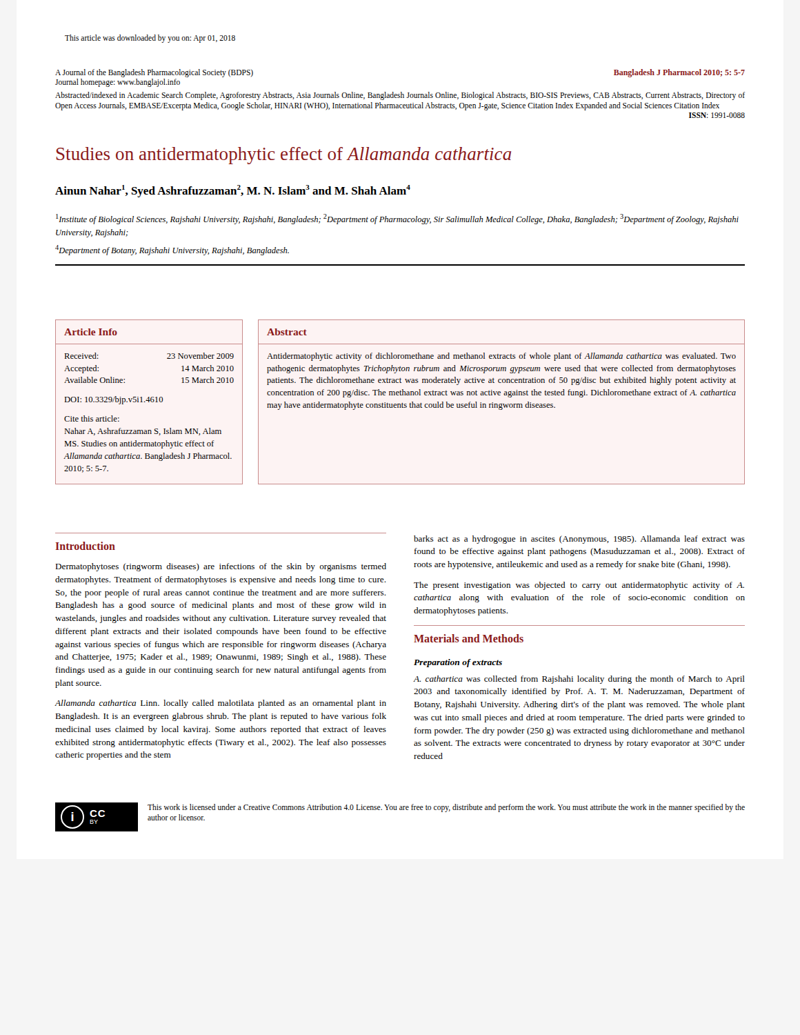This article was downloaded by you on: Apr 01, 2018
Bangladesh J Pharmacol 2010; 5: 5-7
A Journal of the Bangladesh Pharmacological Society (BDPS)
Journal homepage: www.banglajol.info
Abstracted/indexed in Academic Search Complete, Agroforestry Abstracts, Asia Journals Online, Bangladesh Journals Online, Biological Abstracts, BIO-SIS Previews, CAB Abstracts, Current Abstracts, Directory of Open Access Journals, EMBASE/Excerpta Medica, Google Scholar, HINARI (WHO), International Pharmaceutical Abstracts, Open J-gate, Science Citation Index Expanded and Social Sciences Citation Index
ISSN: 1991-0088
Studies on antidermatophytic effect of Allamanda cathartica
Ainun Nahar1, Syed Ashrafuzzaman2, M. N. Islam3 and M. Shah Alam4
1Institute of Biological Sciences, Rajshahi University, Rajshahi, Bangladesh; 2Department of Pharmacology, Sir Salimullah Medical College, Dhaka, Bangladesh; 3Department of Zoology, Rajshahi University, Rajshahi;
4Department of Botany, Rajshahi University, Rajshahi, Bangladesh.
Article Info
Received: 23 November 2009
Accepted: 14 March 2010
Available Online: 15 March 2010
DOI: 10.3329/bjp.v5i1.4610
Cite this article:
Nahar A, Ashrafuzzaman S, Islam MN, Alam MS. Studies on antidermatophytic effect of Allamanda cathartica. Bangladesh J Pharmacol. 2010; 5: 5-7.
Abstract
Antidermatophytic activity of dichloromethane and methanol extracts of whole plant of Allamanda cathartica was evaluated. Two pathogenic dermatophytes Trichophyton rubrum and Microsporum gypseum were used that were collected from dermatophytoses patients. The dichloromethane extract was moderately active at concentration of 50 pg/disc but exhibited highly potent activity at concentration of 200 pg/disc. The methanol extract was not active against the tested fungi. Dichloromethane extract of A. cathartica may have antidermatophyte constituents that could be useful in ringworm diseases.
Introduction
Dermatophytoses (ringworm diseases) are infections of the skin by organisms termed dermatophytes. Treatment of dermatophytoses is expensive and needs long time to cure. So, the poor people of rural areas cannot continue the treatment and are more sufferers. Bangladesh has a good source of medicinal plants and most of these grow wild in wastelands, jungles and roadsides without any cultivation. Literature survey revealed that different plant extracts and their isolated compounds have been found to be effective against various species of fungus which are responsible for ringworm diseases (Acharya and Chatterjee, 1975; Kader et al., 1989; Onawunmi, 1989; Singh et al., 1988). These findings used as a guide in our continuing search for new natural antifungal agents from plant source.
Allamanda cathartica Linn. locally called malotilata planted as an ornamental plant in Bangladesh. It is an evergreen glabrous shrub. The plant is reputed to have various folk medicinal uses claimed by local kaviraj. Some authors reported that extract of leaves exhibited strong antidermatophytic effects (Tiwary et al., 2002). The leaf also possesses catheric properties and the stem
barks act as a hydrogogue in ascites (Anonymous, 1985). Allamanda leaf extract was found to be effective against plant pathogens (Masuduzzaman et al., 2008). Extract of roots are hypotensive, antileukemic and used as a remedy for snake bite (Ghani, 1998).
The present investigation was objected to carry out antidermatophytic activity of A. cathartica along with evaluation of the role of socio-economic condition on dermatophytoses patients.
Materials and Methods
Preparation of extracts
A. cathartica was collected from Rajshahi locality during the month of March to April 2003 and taxonomically identified by Prof. A. T. M. Naderuzzaman, Department of Botany, Rajshahi University. Adhering dirt's of the plant was removed. The whole plant was cut into small pieces and dried at room temperature. The dried parts were grinded to form powder. The dry powder (250 g) was extracted using dichloromethane and methanol as solvent. The extracts were concentrated to dryness by rotary evaporator at 30°C under reduced
i
CC BY
This work is licensed under a Creative Commons Attribution 4.0 License. You are free to copy, distribute and perform the work. You must attribute the work in the manner specified by the author or licensor.